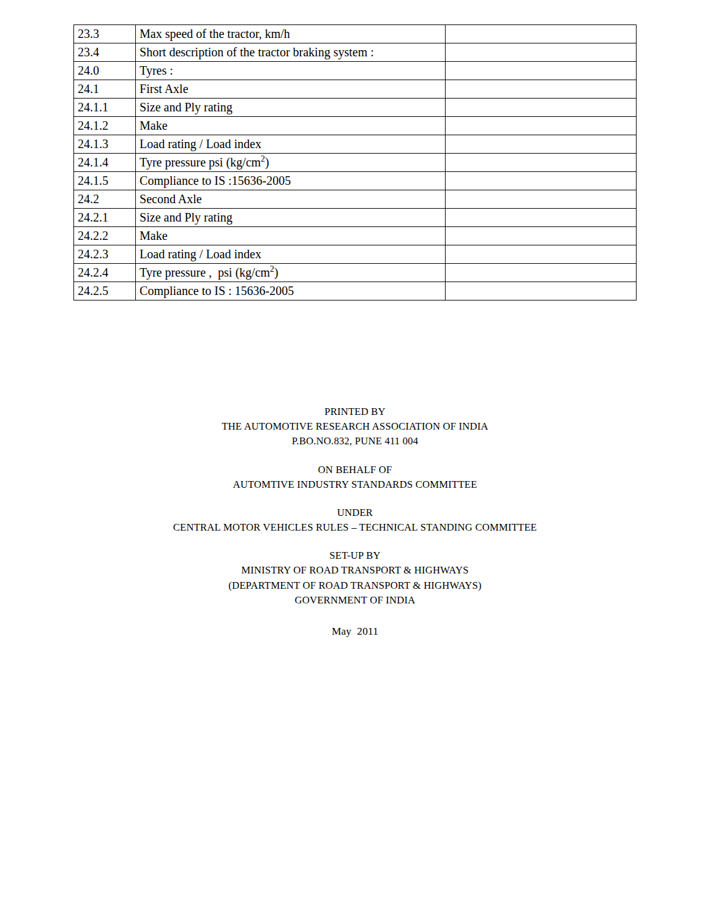| 23.3 | Max speed of the tractor, km/h | |
| 23.4 | Short description of the tractor braking system : | |
| 24.0 | Tyres : | |
| 24.1 | First Axle | |
| 24.1.1 | Size and Ply rating | |
| 24.1.2 | Make | |
| 24.1.3 | Load rating / Load index | |
| 24.1.4 | Tyre pressure psi (kg/cm 2 ) | |
| 24.1.5 | Compliance to IS :15636-2005 | |
| 24.2 | Second Axle | |
| 24.2.1 | Size and Ply rating | |
| 24.2.2 | Make | |
| 24.2.3 | Load rating / Load index | |
| 24.2.4 | Tyre pressure , psi (kg/cm 2 ) | |
| 24.2.5 | Compliance to IS : 15636-2005 | |
PRINTED BY
THE AUTOMOTIVE RESEARCH ASSOCIATION OF INDIA
P.BO.NO.832, PUNE 411 004
ON BEHALF OF
AUTOMTIVE INDUSTRY STANDARDS COMMITTEE
UNDER
CENTRAL MOTOR VEHICLES RULES – TECHNICAL STANDING COMMITTEE
SET-UP BY
MINISTRY OF ROAD TRANSPORT & HIGHWAYS
(DEPARTMENT OF ROAD TRANSPORT & HIGHWAYS)
GOVERNMENT OF INDIA
May 2011